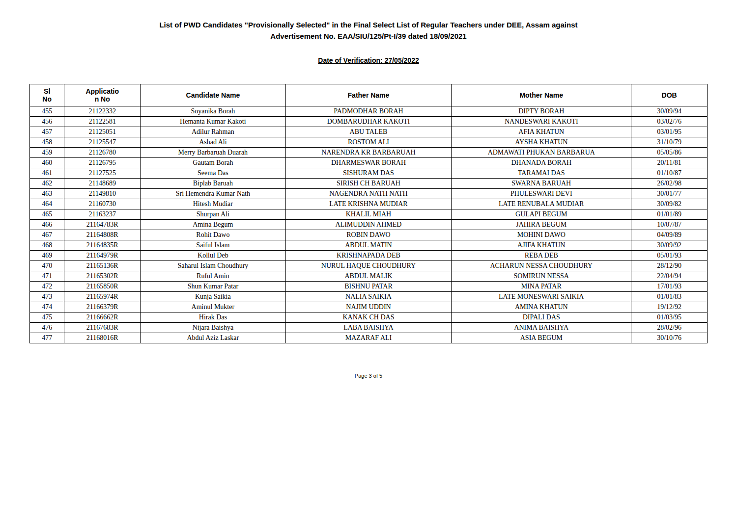List of PWD Candidates "Provisionally Selected" in the Final Select List of Regular Teachers under DEE, Assam against Advertisement No. EAA/SIU/125/Pt-I/39 dated 18/09/2021
Date of Verification: 27/05/2022
| Sl No | Applicatio n No | Candidate Name | Father Name | Mother Name | DOB |
| --- | --- | --- | --- | --- | --- |
| 455 | 21122332 | Soyanika Borah | PADMODHAR BORAH | DIPTY BORAH | 30/09/94 |
| 456 | 21122581 | Hemanta Kumar Kakoti | DOMBARUDHAR KAKOTI | NANDESWARI KAKOTI | 03/02/76 |
| 457 | 21125051 | Adilur Rahman | ABU TALEB | AFIA KHATUN | 03/01/95 |
| 458 | 21125547 | Ashad Ali | ROSTOM ALI | AYSHA KHATUN | 31/10/79 |
| 459 | 21126780 | Merry Barbaruah Duarah | NARENDRA KR BARBARUAH | ADMAWATI PHUKAN BARBARUA | 05/05/86 |
| 460 | 21126795 | Gautam Borah | DHARMESWAR BORAH | DHANADA BORAH | 20/11/81 |
| 461 | 21127525 | Seema Das | SISHURAM DAS | TARAMAI DAS | 01/10/87 |
| 462 | 21148689 | Biplab Baruah | SIRISH CH BARUAH | SWARNA BARUAH | 26/02/98 |
| 463 | 21149810 | Sri Hemendra Kumar Nath | NAGENDRA NATH NATH | PHULESWARI DEVI | 30/01/77 |
| 464 | 21160730 | Hitesh Mudiar | LATE KRISHNA MUDIAR | LATE RENUBALA MUDIAR | 30/09/82 |
| 465 | 21163237 | Shurpan Ali | KHALIL MIAH | GULAPI BEGUM | 01/01/89 |
| 466 | 21164783R | Amina Begum | ALIMUDDIN AHMED | JAHIRA BEGUM | 10/07/87 |
| 467 | 21164808R | Rohit Dawo | ROBIN DAWO | MOHINI DAWO | 04/09/89 |
| 468 | 21164835R | Saiful Islam | ABDUL MATIN | AJIFA KHATUN | 30/09/92 |
| 469 | 21164979R | Kollul Deb | KRISHNAPADA DEB | REBA DEB | 05/01/93 |
| 470 | 21165136R | Saharul Islam Choudhury | NURUL HAQUE CHOUDHURY | ACHARUN NESSA CHOUDHURY | 28/12/90 |
| 471 | 21165302R | Ruful Amin | ABDUL MALIK | SOMIRUN NESSA | 22/04/94 |
| 472 | 21165850R | Shun Kumar Patar | BISHNU PATAR | MINA PATAR | 17/01/93 |
| 473 | 21165974R | Kunja Saikia | NALIA SAIKIA | LATE MONESWARI SAIKIA | 01/01/83 |
| 474 | 21166379R | Aminul Mukter | NAJIM UDDIN | AMINA KHATUN | 19/12/92 |
| 475 | 21166662R | Hirak Das | KANAK CH DAS | DIPALI DAS | 01/03/95 |
| 476 | 21167683R | Nijara Baishya | LABA BAISHYA | ANIMA BAISHYA | 28/02/96 |
| 477 | 21168016R | Abdul Aziz Laskar | MAZARAF ALI | ASIA BEGUM | 30/10/76 |
Page 3 of 5